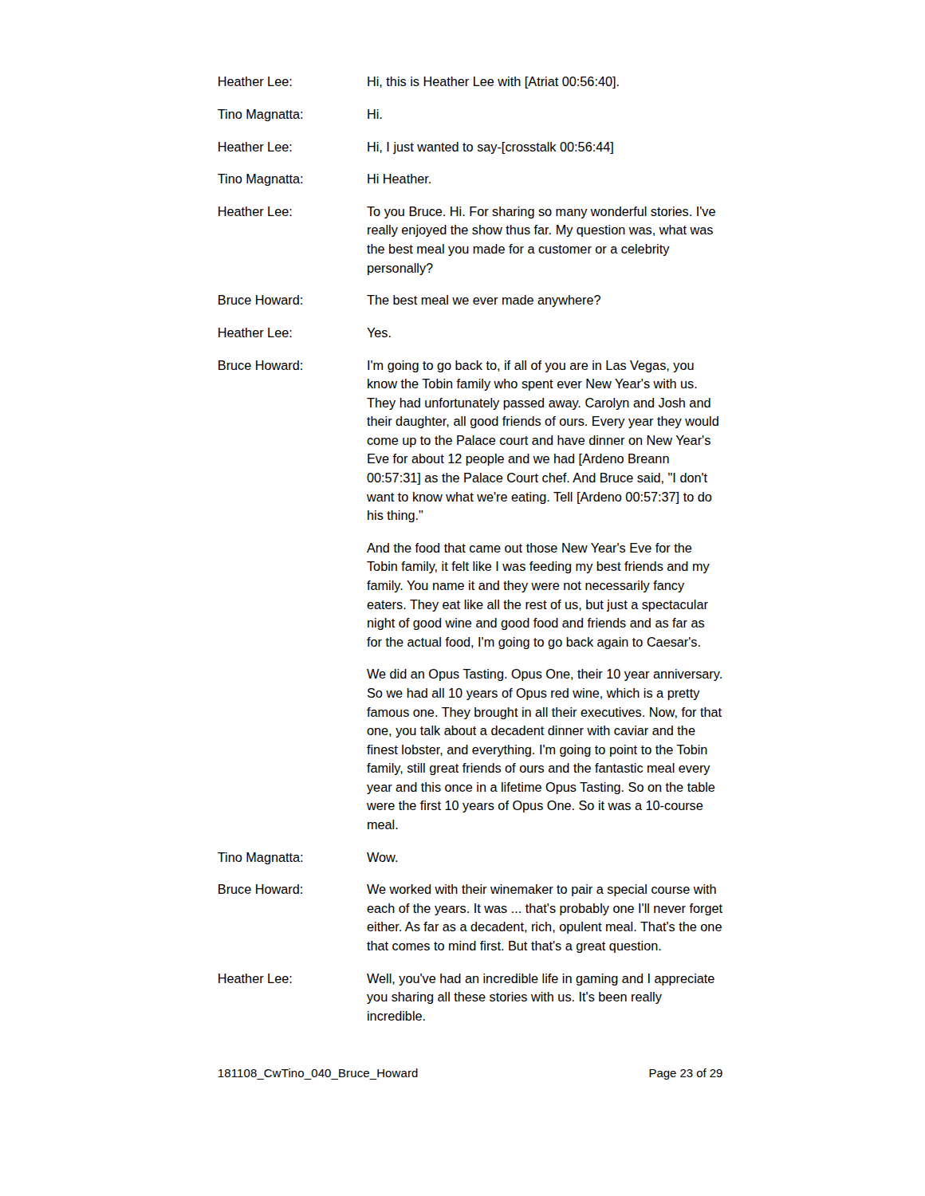| Heather Lee: | Hi, this is Heather Lee with [Atriat 00:56:40]. |
| Tino Magnatta: | Hi. |
| Heather Lee: | Hi, I just wanted to say-[crosstalk 00:56:44] |
| Tino Magnatta: | Hi Heather. |
| Heather Lee: | To you Bruce. Hi. For sharing so many wonderful stories. I've really enjoyed the show thus far. My question was, what was the best meal you made for a customer or a celebrity personally? |
| Bruce Howard: | The best meal we ever made anywhere? |
| Heather Lee: | Yes. |
| Bruce Howard: | I'm going to go back to, if all of you are in Las Vegas, you know the Tobin family who spent ever New Year's with us. They had unfortunately passed away. Carolyn and Josh and their daughter, all good friends of ours. Every year they would come up to the Palace court and have dinner on New Year's Eve for about 12 people and we had [Ardeno Breann 00:57:31] as the Palace Court chef. And Bruce said, "I don't want to know what we're eating. Tell [Ardeno 00:57:37] to do his thing." And the food that came out those New Year's Eve for the Tobin family, it felt like I was feeding my best friends and my family. You name it and they were not necessarily fancy eaters. They eat like all the rest of us, but just a spectacular night of good wine and good food and friends and as far as for the actual food, I'm going to go back again to Caesar's. We did an Opus Tasting. Opus One, their 10 year anniversary. So we had all 10 years of Opus red wine, which is a pretty famous one. They brought in all their executives. Now, for that one, you talk about a decadent dinner with caviar and the finest lobster, and everything. I'm going to point to the Tobin family, still great friends of ours and the fantastic meal every year and this once in a lifetime Opus Tasting. So on the table were the first 10 years of Opus One. So it was a 10-course meal. |
| Tino Magnatta: | Wow. |
| Bruce Howard: | We worked with their winemaker to pair a special course with each of the years. It was ... that's probably one I'll never forget either. As far as a decadent, rich, opulent meal. That's the one that comes to mind first. But that's a great question. |
| Heather Lee: | Well, you've had an incredible life in gaming and I appreciate you sharing all these stories with us. It's been really incredible. |
181108_CwTino_040_Bruce_Howard Page 23 of 29